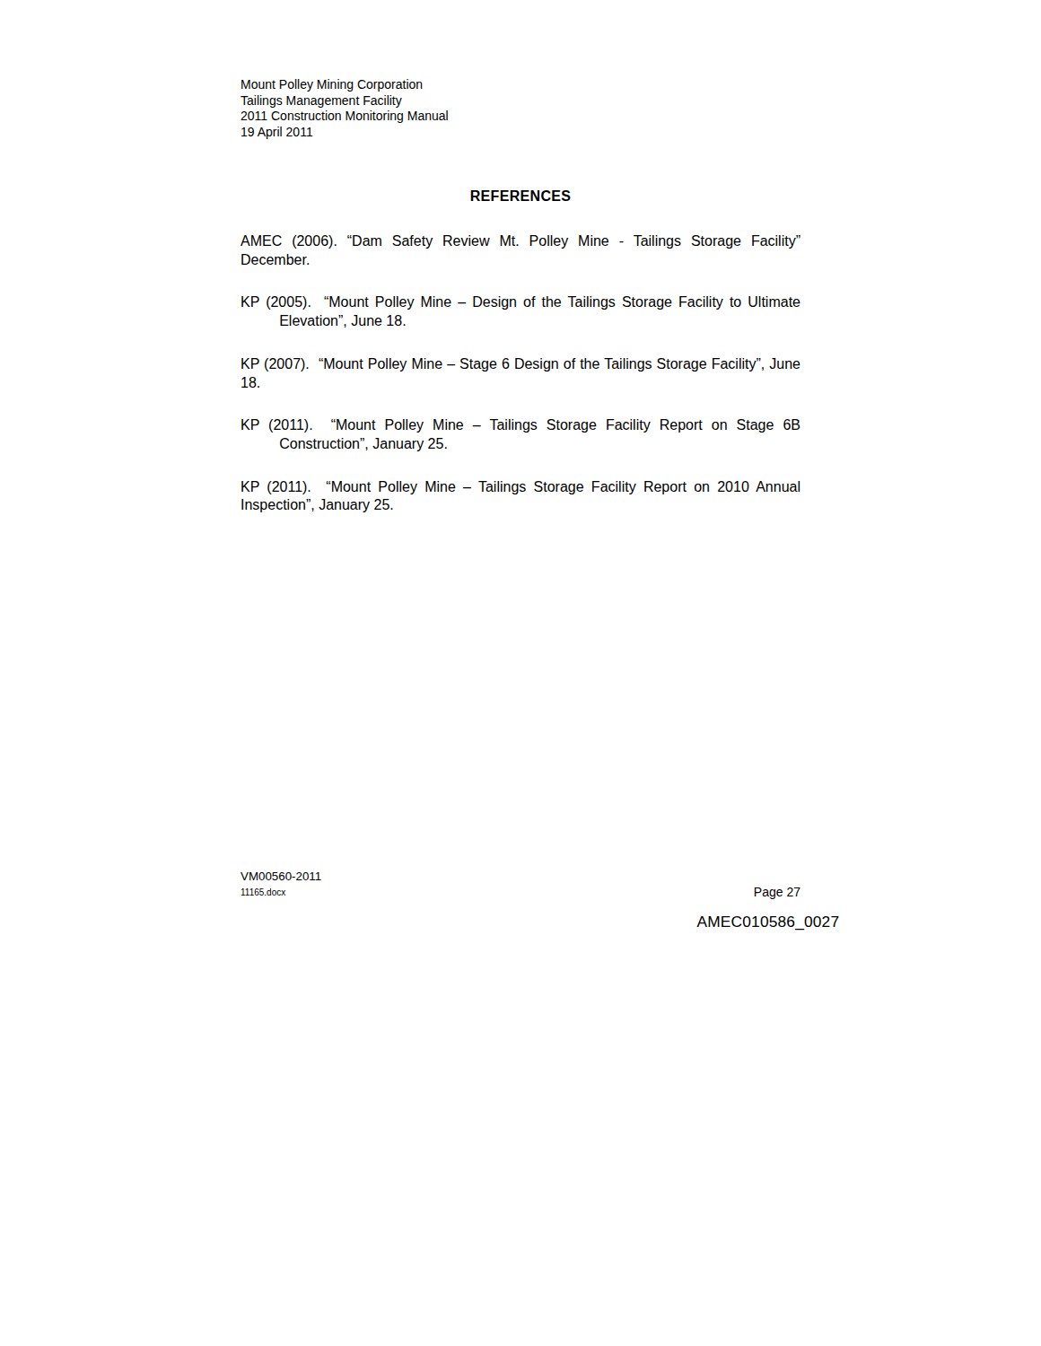Mount Polley Mining Corporation
Tailings Management Facility
2011 Construction Monitoring Manual
19 April 2011
REFERENCES
AMEC (2006). “Dam Safety Review Mt. Polley Mine - Tailings Storage Facility” December.
KP (2005). “Mount Polley Mine – Design of the Tailings Storage Facility to Ultimate Elevation”, June 18.
KP (2007). “Mount Polley Mine – Stage 6 Design of the Tailings Storage Facility”, June 18.
KP (2011). “Mount Polley Mine – Tailings Storage Facility Report on Stage 6B Construction”, January 25.
KP (2011). “Mount Polley Mine – Tailings Storage Facility Report on 2010 Annual Inspection”, January 25.
VM00560-2011
11165.docx Page 27
AMEC010586_0027